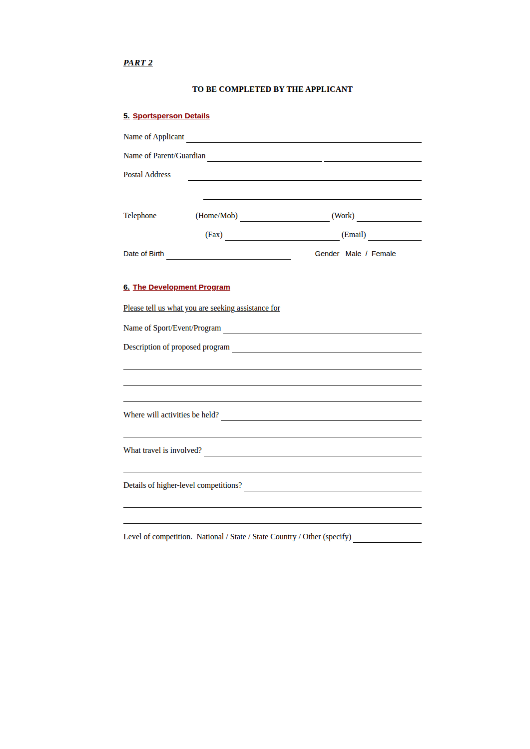PART 2
TO BE COMPLETED BY THE APPLICANT
5. Sportsperson Details
Name of Applicant
Name of Parent/Guardian
Postal Address
Telephone (Home/Mob) (Work)
(Fax) (Email)
Date of Birth Gender Male / Female
6. The Development Program
Please tell us what you are seeking assistance for
Name of Sport/Event/Program
Description of proposed program
Where will activities be held?
What travel is involved?
Details of higher-level competitions?
Level of competition. National / State / State Country / Other (specify)